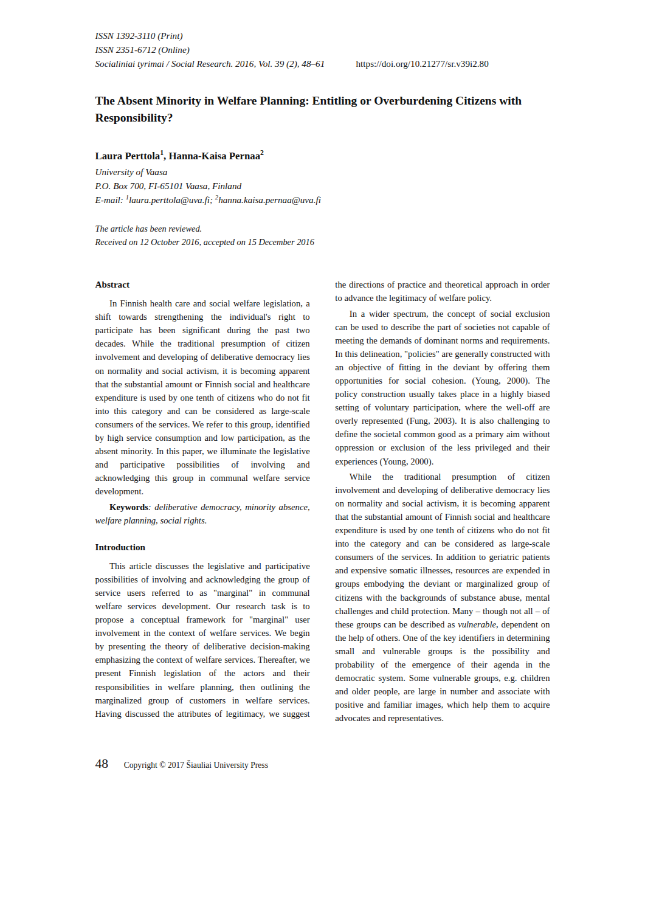ISSN 1392-3110 (Print)
ISSN 2351-6712 (Online)
Socialiniai tyrimai / Social Research. 2016, Vol. 39 (2), 48–61https://doi.org/10.21277/sr.v39i2.80
The Absent Minority in Welfare Planning: Entitling or Overburdening Citizens with Responsibility?
Laura Perttola1, Hanna-Kaisa Pernaa2
University of Vaasa
P.O. Box 700, FI-65101 Vaasa, Finland
E-mail: 1laura.perttola@uva.fi; 2hanna.kaisa.pernaa@uva.fi
The article has been reviewed.
Received on 12 October 2016, accepted on 15 December 2016
Abstract
In Finnish health care and social welfare legislation, a shift towards strengthening the individual's right to participate has been significant during the past two decades. While the traditional presumption of citizen involvement and developing of deliberative democracy lies on normality and social activism, it is becoming apparent that the substantial amount or Finnish social and healthcare expenditure is used by one tenth of citizens who do not fit into this category and can be considered as large-scale consumers of the services. We refer to this group, identified by high service consumption and low participation, as the absent minority. In this paper, we illuminate the legislative and participative possibilities of involving and acknowledging this group in communal welfare service development.
Keywords: deliberative democracy, minority absence, welfare planning, social rights.
Introduction
This article discusses the legislative and participative possibilities of involving and acknowledging the group of service users referred to as "marginal" in communal welfare services development. Our research task is to propose a conceptual framework for "marginal" user involvement in the context of welfare services. We begin by presenting the theory of deliberative decision-making emphasizing the context of welfare services. Thereafter, we present Finnish legislation of the actors and their responsibilities in welfare planning, then outlining the marginalized group of customers in welfare services. Having discussed the attributes of legitimacy, we suggest the directions of practice and theoretical approach in order to advance the legitimacy of welfare policy.
In a wider spectrum, the concept of social exclusion can be used to describe the part of societies not capable of meeting the demands of dominant norms and requirements. In this delineation, "policies" are generally constructed with an objective of fitting in the deviant by offering them opportunities for social cohesion. (Young, 2000). The policy construction usually takes place in a highly biased setting of voluntary participation, where the well-off are overly represented (Fung, 2003). It is also challenging to define the societal common good as a primary aim without oppression or exclusion of the less privileged and their experiences (Young, 2000).
While the traditional presumption of citizen involvement and developing of deliberative democracy lies on normality and social activism, it is becoming apparent that the substantial amount of Finnish social and healthcare expenditure is used by one tenth of citizens who do not fit into the category and can be considered as large-scale consumers of the services. In addition to geriatric patients and expensive somatic illnesses, resources are expended in groups embodying the deviant or marginalized group of citizens with the backgrounds of substance abuse, mental challenges and child protection. Many – though not all – of these groups can be described as vulnerable, dependent on the help of others. One of the key identifiers in determining small and vulnerable groups is the possibility and probability of the emergence of their agenda in the democratic system. Some vulnerable groups, e.g. children and older people, are large in number and associate with positive and familiar images, which help them to acquire advocates and representatives.
48 Copyright © 2017 Šiauliai University Press